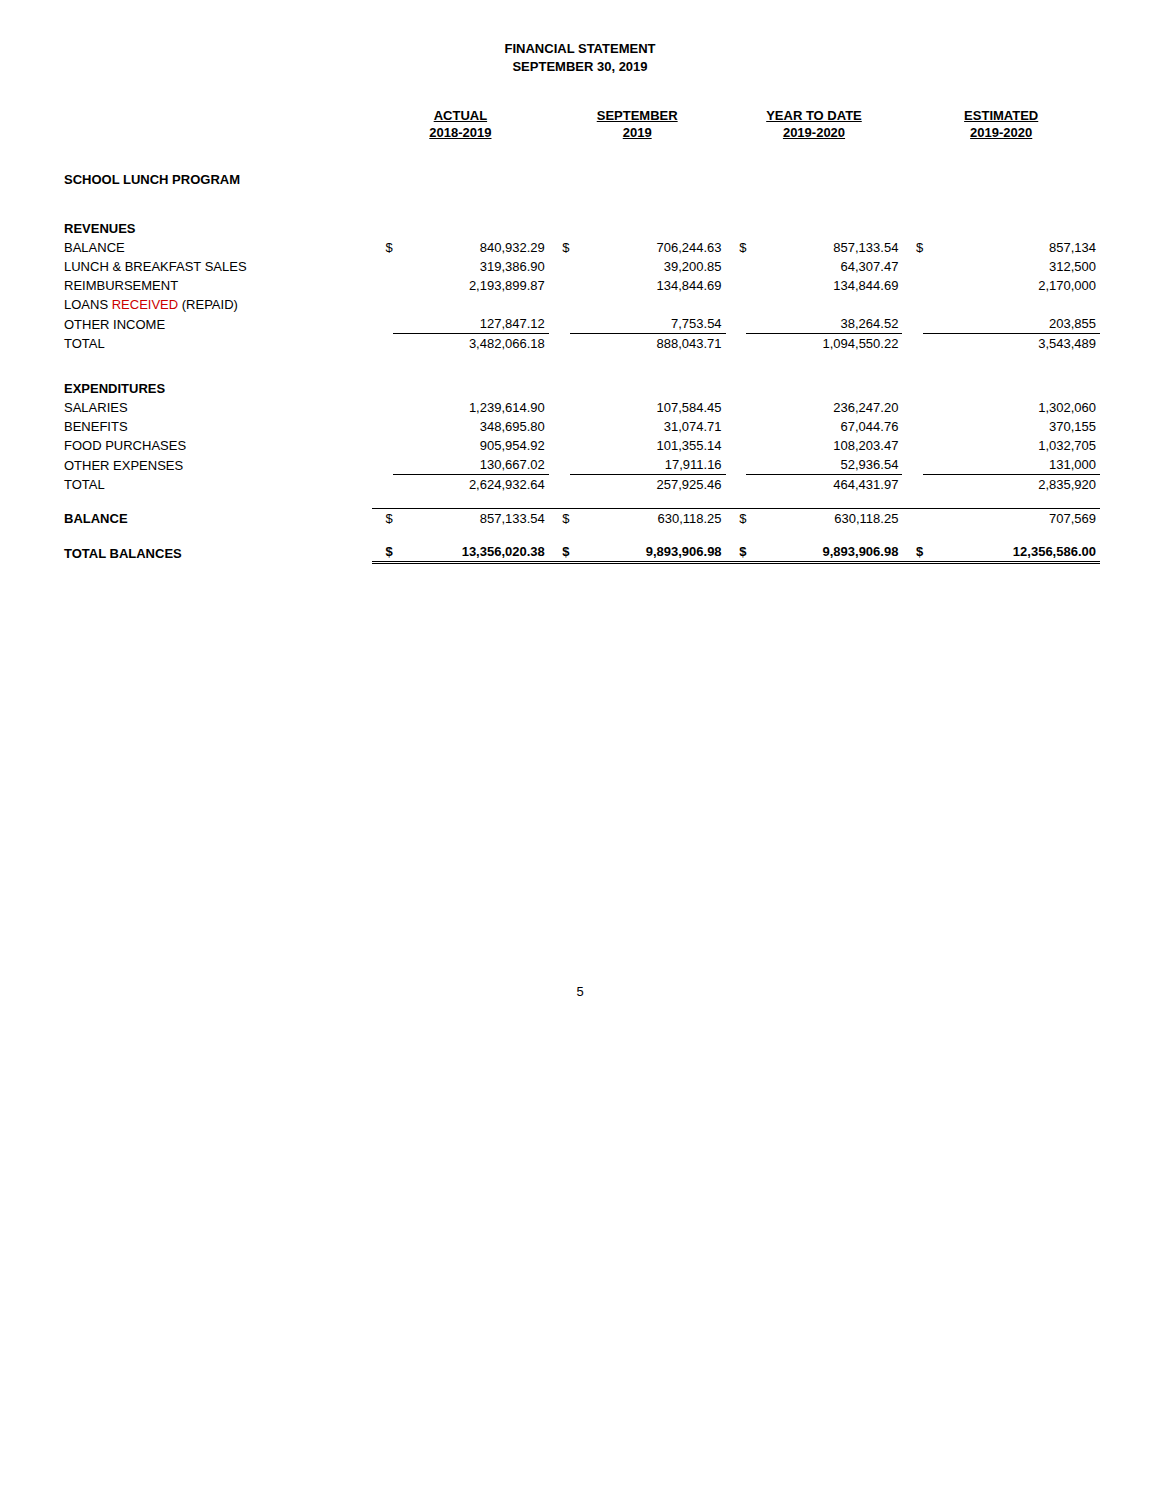FINANCIAL STATEMENT
SEPTEMBER 30, 2019
| | ACTUAL 2018-2019 | SEPTEMBER 2019 | YEAR TO DATE 2019-2020 | ESTIMATED 2019-2020 |
| SCHOOL LUNCH PROGRAM |
| REVENUES | |
| BALANCE | $ | 840,932.29 | $ | 706,244.63 | $ | 857,133.54 | $ | 857,134 |
| LUNCH & BREAKFAST SALES | | 319,386.90 | | 39,200.85 | | 64,307.47 | | 312,500 |
| REIMBURSEMENT | | 2,193,899.87 | | 134,844.69 | | 134,844.69 | | 2,170,000 |
| LOANS RECEIVED (REPAID) | | | | | | | | |
| OTHER INCOME | | 127,847.12 | | 7,753.54 | | 38,264.52 | | 203,855 |
| TOTAL | | 3,482,066.18 | | 888,043.71 | | 1,094,550.22 | | 3,543,489 |
| EXPENDITURES | |
| SALARIES | | 1,239,614.90 | | 107,584.45 | | 236,247.20 | | 1,302,060 |
| BENEFITS | | 348,695.80 | | 31,074.71 | | 67,044.76 | | 370,155 |
| FOOD PURCHASES | | 905,954.92 | | 101,355.14 | | 108,203.47 | | 1,032,705 |
| OTHER EXPENSES | | 130,667.02 | | 17,911.16 | | 52,936.54 | | 131,000 |
| TOTAL | | 2,624,932.64 | | 257,925.46 | | 464,431.97 | | 2,835,920 |
| BALANCE | $ | 857,133.54 | $ | 630,118.25 | $ | 630,118.25 | | 707,569 |
| TOTAL BALANCES | $ | 13,356,020.38 | $ | 9,893,906.98 | $ | 9,893,906.98 | $ | 12,356,586.00 |
5